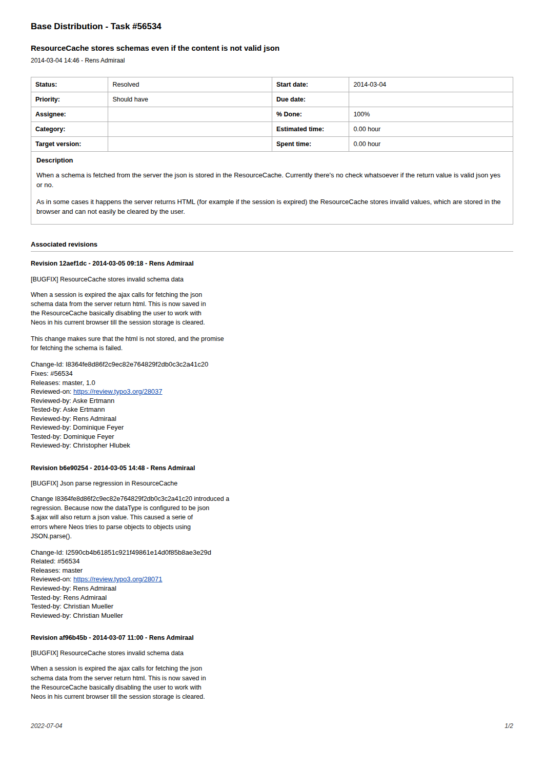Base Distribution - Task #56534
ResourceCache stores schemas even if the content is not valid json
2014-03-04 14:46 - Rens Admiraal
| Status: | Resolved | Start date: | 2014-03-04 |
| Priority: | Should have | Due date: | |
| Assignee: | | % Done: | 100% |
| Category: | | Estimated time: | 0.00 hour |
| Target version: | | Spent time: | 0.00 hour |
Description
When a schema is fetched from the server the json is stored in the ResourceCache. Currently there's no check whatsoever if the return value is valid json yes or no.
As in some cases it happens the server returns HTML (for example if the session is expired) the ResourceCache stores invalid values, which are stored in the browser and can not easily be cleared by the user.
Associated revisions
Revision 12aef1dc - 2014-03-05 09:18 - Rens Admiraal
[BUGFIX] ResourceCache stores invalid schema data
When a session is expired the ajax calls for fetching the json
schema data from the server return html. This is now saved in
the ResourceCache basically disabling the user to work with
Neos in his current browser till the session storage is cleared.
This change makes sure that the html is not stored, and the promise
for fetching the schema is failed.
Change-Id: I8364fe8d86f2c9ec82e764829f2db0c3c2a41c20
Fixes: #56534
Releases: master, 1.0
Reviewed-on: https://review.typo3.org/28037
Reviewed-by: Aske Ertmann
Tested-by: Aske Ertmann
Reviewed-by: Rens Admiraal
Reviewed-by: Dominique Feyer
Tested-by: Dominique Feyer
Reviewed-by: Christopher Hlubek
Revision b6e90254 - 2014-03-05 14:48 - Rens Admiraal
[BUGFIX] Json parse regression in ResourceCache
Change I8364fe8d86f2c9ec82e764829f2db0c3c2a41c20 introduced a
regression. Because now the dataType is configured to be json
$.ajax will also return a json value. This caused a serie of
errors where Neos tries to parse objects to objects using
JSON.parse().
Change-Id: I2590cb4b61851c921f49861e14d0f85b8ae3e29d
Related: #56534
Releases: master
Reviewed-on: https://review.typo3.org/28071
Reviewed-by: Rens Admiraal
Tested-by: Rens Admiraal
Tested-by: Christian Mueller
Reviewed-by: Christian Mueller
Revision af96b45b - 2014-03-07 11:00 - Rens Admiraal
[BUGFIX] ResourceCache stores invalid schema data
When a session is expired the ajax calls for fetching the json
schema data from the server return html. This is now saved in
the ResourceCache basically disabling the user to work with
Neos in his current browser till the session storage is cleared.
2022-07-04 1/2